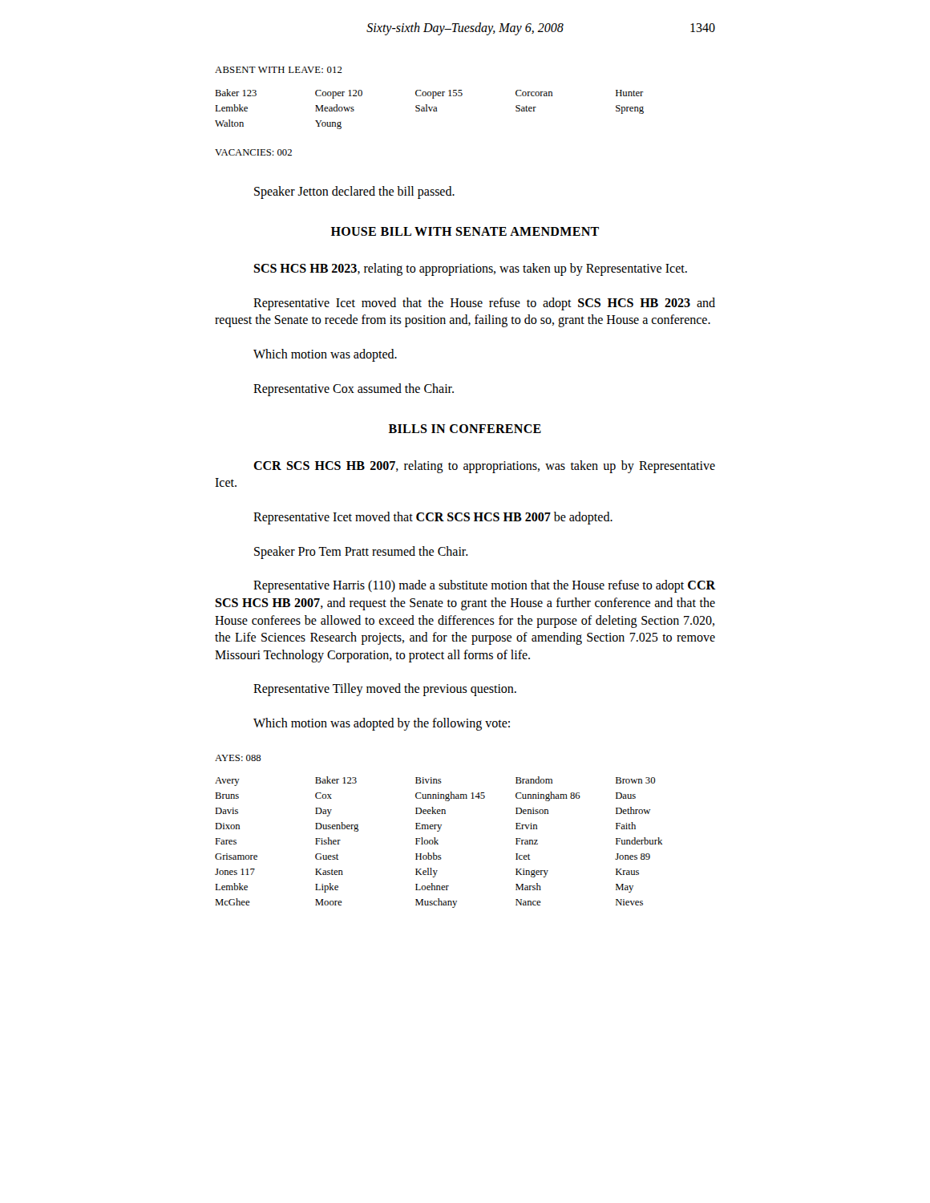Sixty-sixth Day–Tuesday, May 6, 2008 1340
ABSENT WITH LEAVE: 012
| Baker 123 | Cooper 120 | Cooper 155 | Corcoran | Hunter |
| Lembke | Meadows | Salva | Sater | Spreng |
| Walton | Young | | | |
VACANCIES: 002
Speaker Jetton declared the bill passed.
House Bill with Senate Amendment
SCS HCS HB 2023, relating to appropriations, was taken up by Representative Icet.
Representative Icet moved that the House refuse to adopt SCS HCS HB 2023 and request the Senate to recede from its position and, failing to do so, grant the House a conference.
Which motion was adopted.
Representative Cox assumed the Chair.
Bills in Conference
CCR SCS HCS HB 2007, relating to appropriations, was taken up by Representative Icet.
Representative Icet moved that CCR SCS HCS HB 2007 be adopted.
Speaker Pro Tem Pratt resumed the Chair.
Representative Harris (110) made a substitute motion that the House refuse to adopt CCR SCS HCS HB 2007, and request the Senate to grant the House a further conference and that the House conferees be allowed to exceed the differences for the purpose of deleting Section 7.020, the Life Sciences Research projects, and for the purpose of amending Section 7.025 to remove Missouri Technology Corporation, to protect all forms of life.
Representative Tilley moved the previous question.
Which motion was adopted by the following vote:
AYES: 088
| Avery | Baker 123 | Bivins | Brandom | Brown 30 |
| Bruns | Cox | Cunningham 145 | Cunningham 86 | Daus |
| Davis | Day | Deeken | Denison | Dethrow |
| Dixon | Dusenberg | Emery | Ervin | Faith |
| Fares | Fisher | Flook | Franz | Funderburk |
| Grisamore | Guest | Hobbs | Icet | Jones 89 |
| Jones 117 | Kasten | Kelly | Kingery | Kraus |
| Lembke | Lipke | Loehner | Marsh | May |
| McGhee | Moore | Muschany | Nance | Nieves |